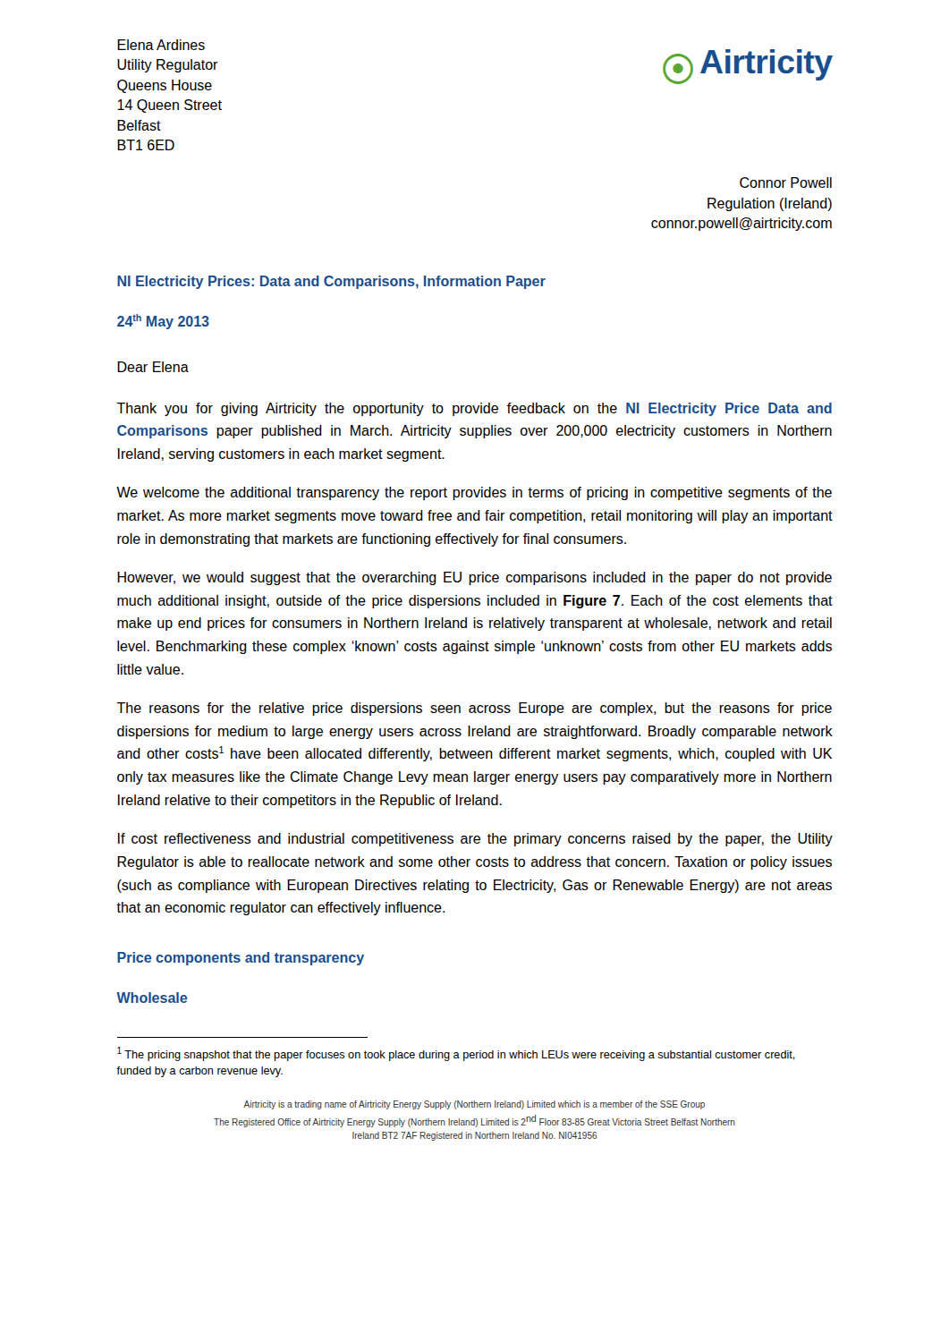Elena Ardines
Utility Regulator
Queens House
14 Queen Street
Belfast
BT1 6ED
⦿Airtricity
Connor Powell
Regulation (Ireland)
connor.powell@airtricity.com
NI Electricity Prices: Data and Comparisons, Information Paper
24th May 2013
Dear Elena
Thank you for giving Airtricity the opportunity to provide feedback on the NI Electricity Price Data and Comparisons paper published in March. Airtricity supplies over 200,000 electricity customers in Northern Ireland, serving customers in each market segment.
We welcome the additional transparency the report provides in terms of pricing in competitive segments of the market. As more market segments move toward free and fair competition, retail monitoring will play an important role in demonstrating that markets are functioning effectively for final consumers.
However, we would suggest that the overarching EU price comparisons included in the paper do not provide much additional insight, outside of the price dispersions included in Figure 7. Each of the cost elements that make up end prices for consumers in Northern Ireland is relatively transparent at wholesale, network and retail level. Benchmarking these complex ‘known’ costs against simple ‘unknown’ costs from other EU markets adds little value.
The reasons for the relative price dispersions seen across Europe are complex, but the reasons for price dispersions for medium to large energy users across Ireland are straightforward. Broadly comparable network and other costs1 have been allocated differently, between different market segments, which, coupled with UK only tax measures like the Climate Change Levy mean larger energy users pay comparatively more in Northern Ireland relative to their competitors in the Republic of Ireland.
If cost reflectiveness and industrial competitiveness are the primary concerns raised by the paper, the Utility Regulator is able to reallocate network and some other costs to address that concern. Taxation or policy issues (such as compliance with European Directives relating to Electricity, Gas or Renewable Energy) are not areas that an economic regulator can effectively influence.
Price components and transparency
Wholesale
1 The pricing snapshot that the paper focuses on took place during a period in which LEUs were receiving a substantial customer credit, funded by a carbon revenue levy.
Airtricity is a trading name of Airtricity Energy Supply (Northern Ireland) Limited which is a member of the SSE Group
The Registered Office of Airtricity Energy Supply (Northern Ireland) Limited is 2nd Floor 83-85 Great Victoria Street Belfast Northern
Ireland BT2 7AF Registered in Northern Ireland No. NI041956